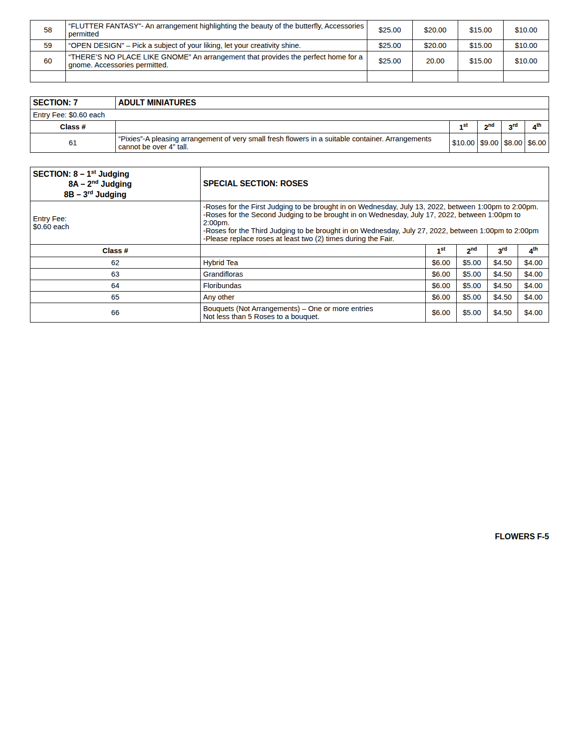| 58 | “FLUTTER FANTASY"- An arrangement highlighting the beauty of the butterfly, Accessories permitted | $25.00 | $20.00 | $15.00 | $10.00 |
| 59 | “OPEN DESIGN” – Pick a subject of your liking, let your creativity shine. | $25.00 | $20.00 | $15.00 | $10.00 |
| 60 | “THERE’S NO PLACE LIKE GNOME” An arrangement that provides the perfect home for a gnome. Accessories permitted. | $25.00 | 20.00 | $15.00 | $10.00 |
| SECTION: 7 | ADULT MINIATURES |
| Entry Fee: $0.60 each |
| Class # | | 1 st | 2 nd | 3 rd | 4 th |
| 61 | “Pixies”-A pleasing arrangement of very small fresh flowers in a suitable container. Arrangements cannot be over 4” tall. | $10.00 | $9.00 | $8.00 | $6.00 |
| SECTION: 8 – 1 st Judging 8A – 2 nd Judging 8B – 3 rd Judging | SPECIAL SECTION: ROSES |
| Entry Fee: $0.60 each | -Roses for the First Judging to be brought in on Wednesday, July 13, 2022, between 1:00pm to 2:00pm. -Roses for the Second Judging to be brought in on Wednesday, July 17, 2022, between 1:00pm to 2:00pm. -Roses for the Third Judging to be brought in on Wednesday, July 27, 2022, between 1:00pm to 2:00pm -Please replace roses at least two (2) times during the Fair. |
| Class # | | 1 st | 2 nd | 3 rd | 4 th |
| 62 | Hybrid Tea | $6.00 | $5.00 | $4.50 | $4.00 |
| 63 | Grandifloras | $6.00 | $5.00 | $4.50 | $4.00 |
| 64 | Floribundas | $6.00 | $5.00 | $4.50 | $4.00 |
| 65 | Any other | $6.00 | $5.00 | $4.50 | $4.00 |
| 66 | Bouquets (Not Arrangements) – One or more entries Not less than 5 Roses to a bouquet. | $6.00 | $5.00 | $4.50 | $4.00 |
FLOWERS F-5